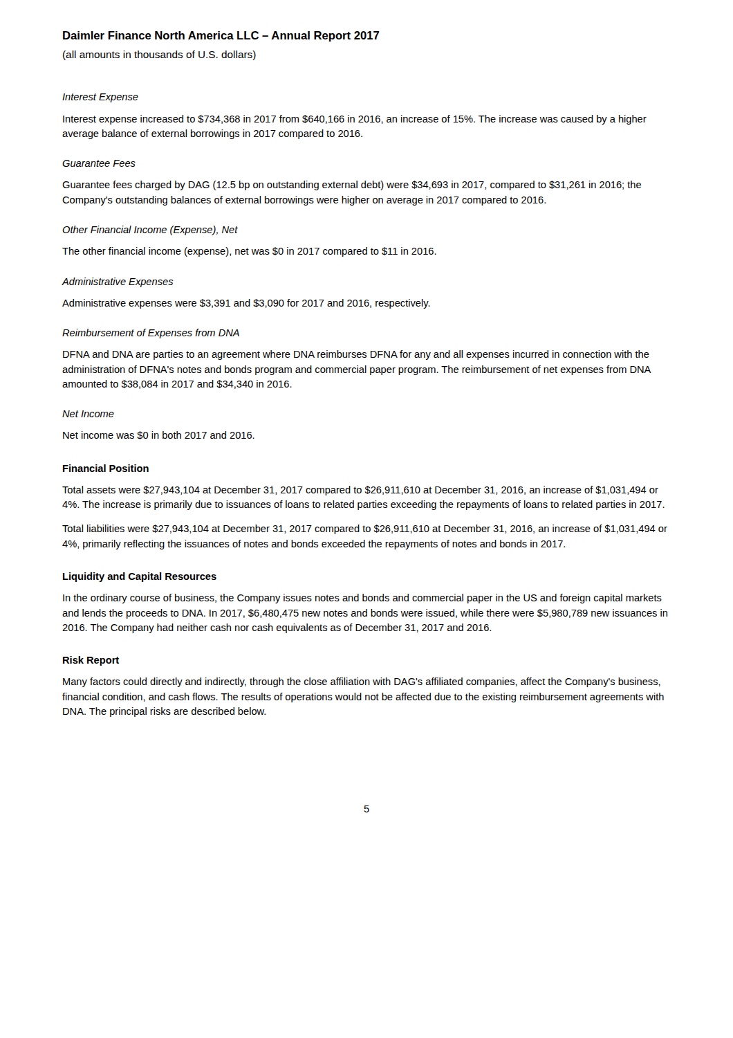Daimler Finance North America LLC – Annual Report 2017
(all amounts in thousands of U.S. dollars)
Interest Expense
Interest expense increased to $734,368 in 2017 from $640,166 in 2016, an increase of 15%. The increase was caused by a higher average balance of external borrowings in 2017 compared to 2016.
Guarantee Fees
Guarantee fees charged by DAG (12.5 bp on outstanding external debt) were $34,693 in 2017, compared to $31,261 in 2016; the Company's outstanding balances of external borrowings were higher on average in 2017 compared to 2016.
Other Financial Income (Expense), Net
The other financial income (expense), net was $0 in 2017 compared to $11 in 2016.
Administrative Expenses
Administrative expenses were $3,391 and $3,090 for 2017 and 2016, respectively.
Reimbursement of Expenses from DNA
DFNA and DNA are parties to an agreement where DNA reimburses DFNA for any and all expenses incurred in connection with the administration of DFNA's notes and bonds program and commercial paper program. The reimbursement of net expenses from DNA amounted to $38,084 in 2017 and $34,340 in 2016.
Net Income
Net income was $0 in both 2017 and 2016.
Financial Position
Total assets were $27,943,104 at December 31, 2017 compared to $26,911,610 at December 31, 2016, an increase of $1,031,494 or 4%. The increase is primarily due to issuances of loans to related parties exceeding the repayments of loans to related parties in 2017.
Total liabilities were $27,943,104 at December 31, 2017 compared to $26,911,610 at December 31, 2016, an increase of $1,031,494 or 4%, primarily reflecting the issuances of notes and bonds exceeded the repayments of notes and bonds in 2017.
Liquidity and Capital Resources
In the ordinary course of business, the Company issues notes and bonds and commercial paper in the US and foreign capital markets and lends the proceeds to DNA. In 2017, $6,480,475 new notes and bonds were issued, while there were $5,980,789 new issuances in 2016. The Company had neither cash nor cash equivalents as of December 31, 2017 and 2016.
Risk Report
Many factors could directly and indirectly, through the close affiliation with DAG's affiliated companies, affect the Company's business, financial condition, and cash flows. The results of operations would not be affected due to the existing reimbursement agreements with DNA. The principal risks are described below.
5